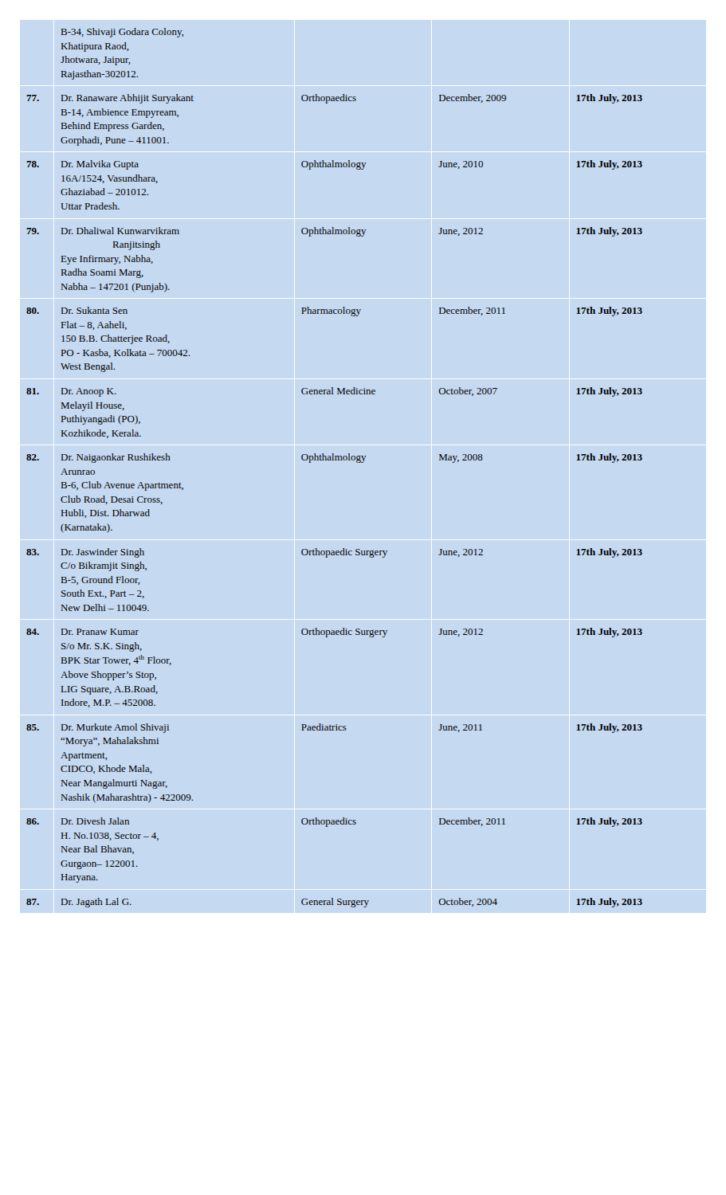| | B-34, Shivaji Godara Colony, Khatipura Raod, Jhotwara, Jaipur, Rajasthan-302012. | | | |
| 77. | Dr. Ranaware Abhijit Suryakant B-14, Ambience Empyream, Behind Empress Garden, Gorphadi, Pune – 411001. | Orthopaedics | December, 2009 | 17th July, 2013 |
| 78. | Dr. Malvika Gupta 16A/1524, Vasundhara, Ghaziabad – 201012. Uttar Pradesh. | Ophthalmology | June, 2010 | 17th July, 2013 |
| 79. | Dr. Dhaliwal Kunwarvikram Ranjitsingh Eye Infirmary, Nabha, Radha Soami Marg, Nabha – 147201 (Punjab). | Ophthalmology | June, 2012 | 17th July, 2013 |
| 80. | Dr. Sukanta Sen Flat – 8, Aaheli, 150 B.B. Chatterjee Road, PO - Kasba, Kolkata – 700042. West Bengal. | Pharmacology | December, 2011 | 17th July, 2013 |
| 81. | Dr. Anoop K. Melayil House, Puthiyangadi (PO), Kozhikode, Kerala. | General Medicine | October, 2007 | 17th July, 2013 |
| 82. | Dr. Naigaonkar Rushikesh Arunrao B-6, Club Avenue Apartment, Club Road, Desai Cross, Hubli, Dist. Dharwad (Karnataka). | Ophthalmology | May, 2008 | 17th July, 2013 |
| 83. | Dr. Jaswinder Singh C/o Bikramjit Singh, B-5, Ground Floor, South Ext., Part – 2, New Delhi – 110049. | Orthopaedic Surgery | June, 2012 | 17th July, 2013 |
| 84. | Dr. Pranaw Kumar S/o Mr. S.K. Singh, BPK Star Tower, 4 th Floor, Above Shopper’s Stop, LIG Square, A.B.Road, Indore, M.P. – 452008. | Orthopaedic Surgery | June, 2012 | 17th July, 2013 |
| 85. | Dr. Murkute Amol Shivaji “Morya”, Mahalakshmi Apartment, CIDCO, Khode Mala, Near Mangalmurti Nagar, Nashik (Maharashtra) - 422009. | Paediatrics | June, 2011 | 17th July, 2013 |
| 86. | Dr. Divesh Jalan H. No.1038, Sector – 4, Near Bal Bhavan, Gurgaon– 122001. Haryana. | Orthopaedics | December, 2011 | 17th July, 2013 |
| 87. | Dr. Jagath Lal G. | General Surgery | October, 2004 | 17th July, 2013 |